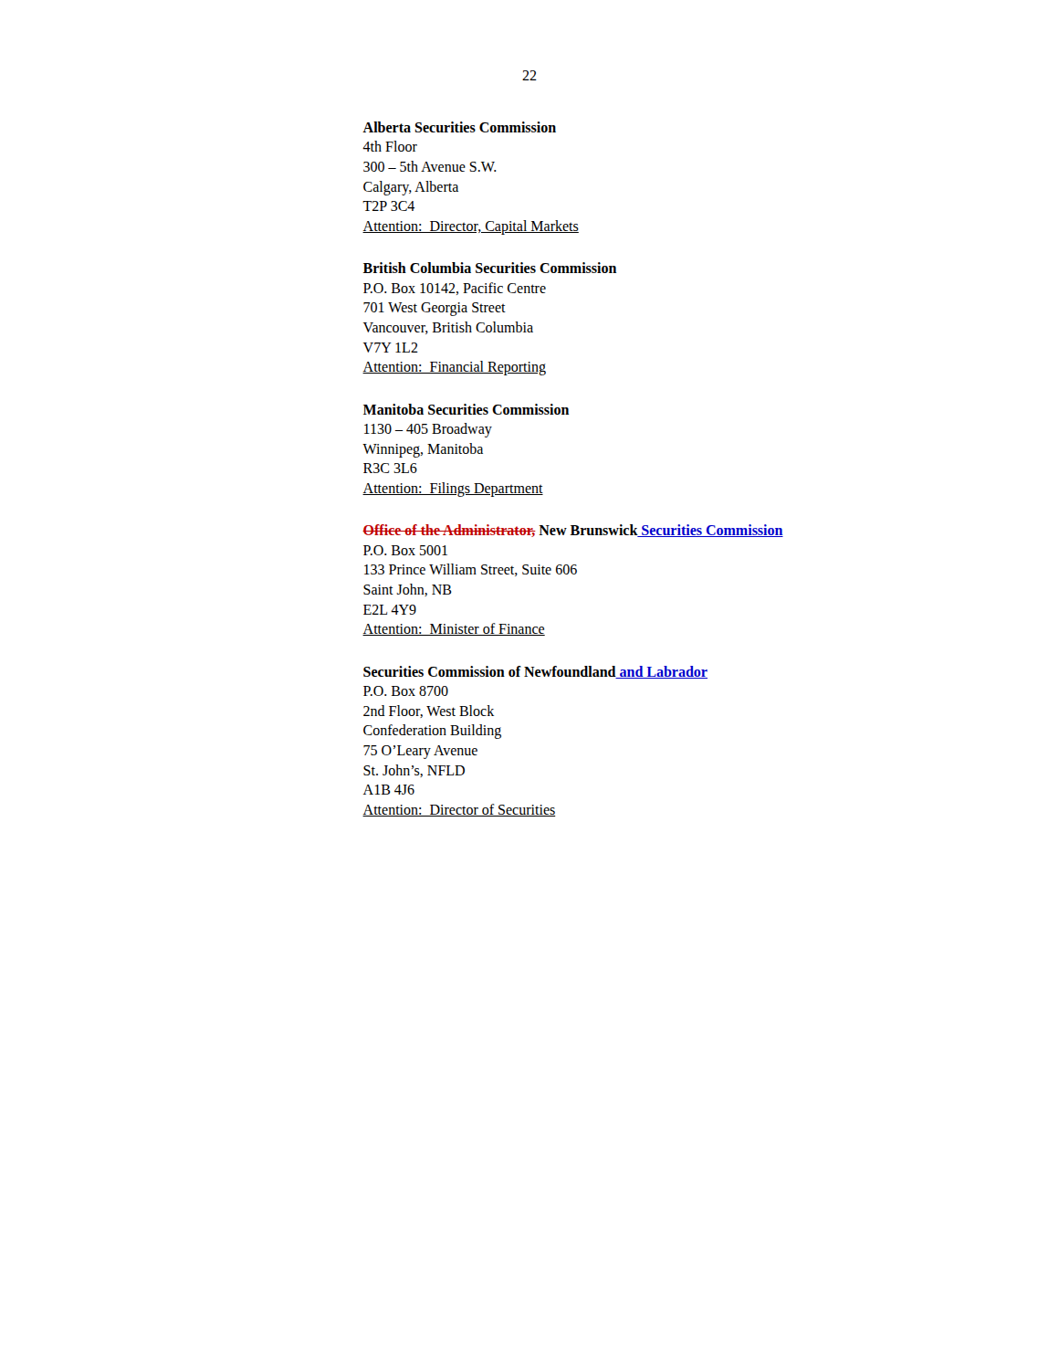22
Alberta Securities Commission
4th Floor
300 – 5th Avenue S.W.
Calgary, Alberta
T2P 3C4
Attention: Director, Capital Markets
British Columbia Securities Commission
P.O. Box 10142, Pacific Centre
701 West Georgia Street
Vancouver, British Columbia
V7Y 1L2
Attention: Financial Reporting
Manitoba Securities Commission
1130 – 405 Broadway
Winnipeg, Manitoba
R3C 3L6
Attention: Filings Department
Office of the Administrator, New Brunswick Securities Commission
P.O. Box 5001
133 Prince William Street, Suite 606
Saint John, NB
E2L 4Y9
Attention: Minister of Finance
Securities Commission of Newfoundland and Labrador
P.O. Box 8700
2nd Floor, West Block
Confederation Building
75 O’Leary Avenue
St. John’s, NFLD
A1B 4J6
Attention: Director of Securities